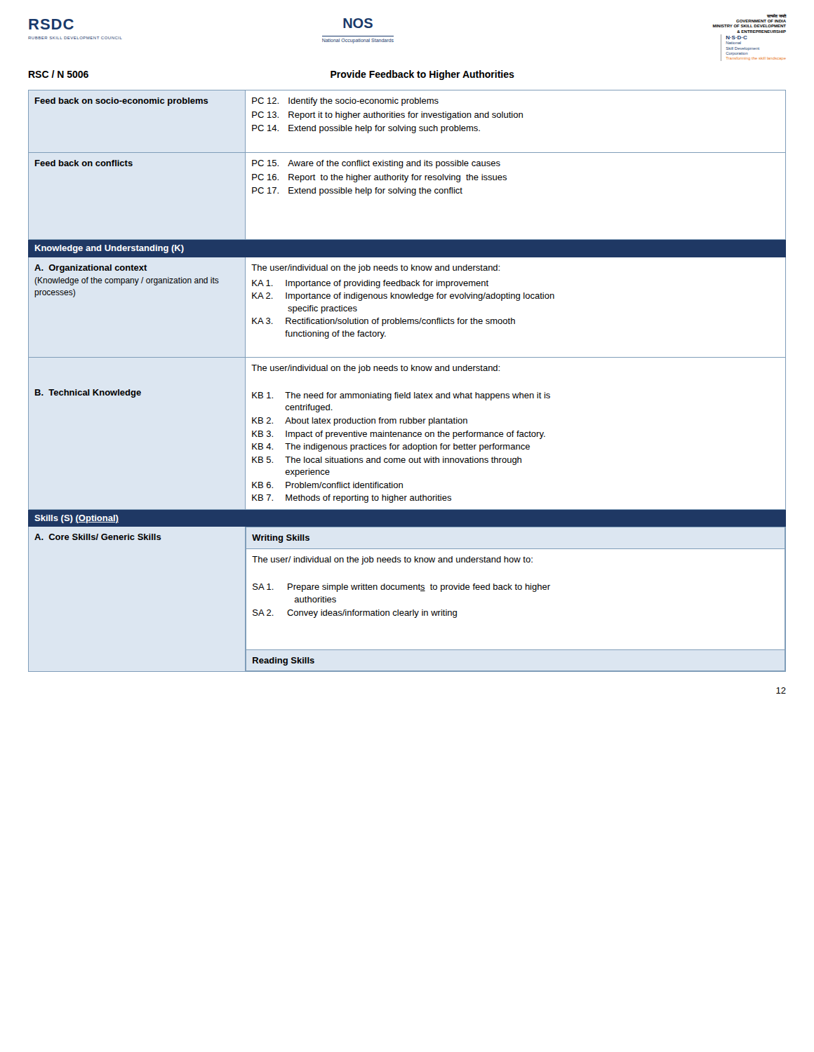RSDC
RUBBER SKILL DEVELOPMENT COUNCIL
NOS
National Occupational Standards
सत्यमेव जयते
GOVERNMENT OF INDIA
MINISTRY OF SKILL DEVELOPMENT
& ENTREPRENEURSHIP
N·S·D·C
National
Skill Development
Corporation
Transforming the skill landscape
RSC / N 5006
Provide Feedback to Higher Authorities
| Feed back on socio-economic problems | PC 12. Identify the socio-economic problems PC 13. Report it to higher authorities for investigation and solution PC 14. Extend possible help for solving such problems. |
| Feed back on conflicts | PC 15. Aware of the conflict existing and its possible causes PC 16. Report to the higher authority for resolving the issues PC 17. Extend possible help for solving the conflict |
| Knowledge and Understanding (K) |
| A. Organizational context (Knowledge of the company / organization and its processes) | The user/individual on the job needs to know and understand: KA 1. Importance of providing feedback for improvement KA 2. Importance of indigenous knowledge for evolving/adopting location specific practices KA 3. Rectification/solution of problems/conflicts for the smooth functioning of the factory. |
| B. Technical Knowledge | The user/individual on the job needs to know and understand: KB 1. The need for ammoniating field latex and what happens when it is centrifuged. KB 2. About latex production from rubber plantation KB 3. Impact of preventive maintenance on the performance of factory. KB 4. The indigenous practices for adoption for better performance KB 5. The local situations and come out with innovations through experience KB 6. Problem/conflict identification KB 7. Methods of reporting to higher authorities |
| Skills (S) (Optional) |
| A. Core Skills/ Generic Skills | / Writing Skills / / The user/ individual on the job needs to know and understand how to: SA 1. Prepare simple written document s to provide feed back to higher authorities SA 2. Convey ideas/information clearly in writing / / Reading Skills / |
12